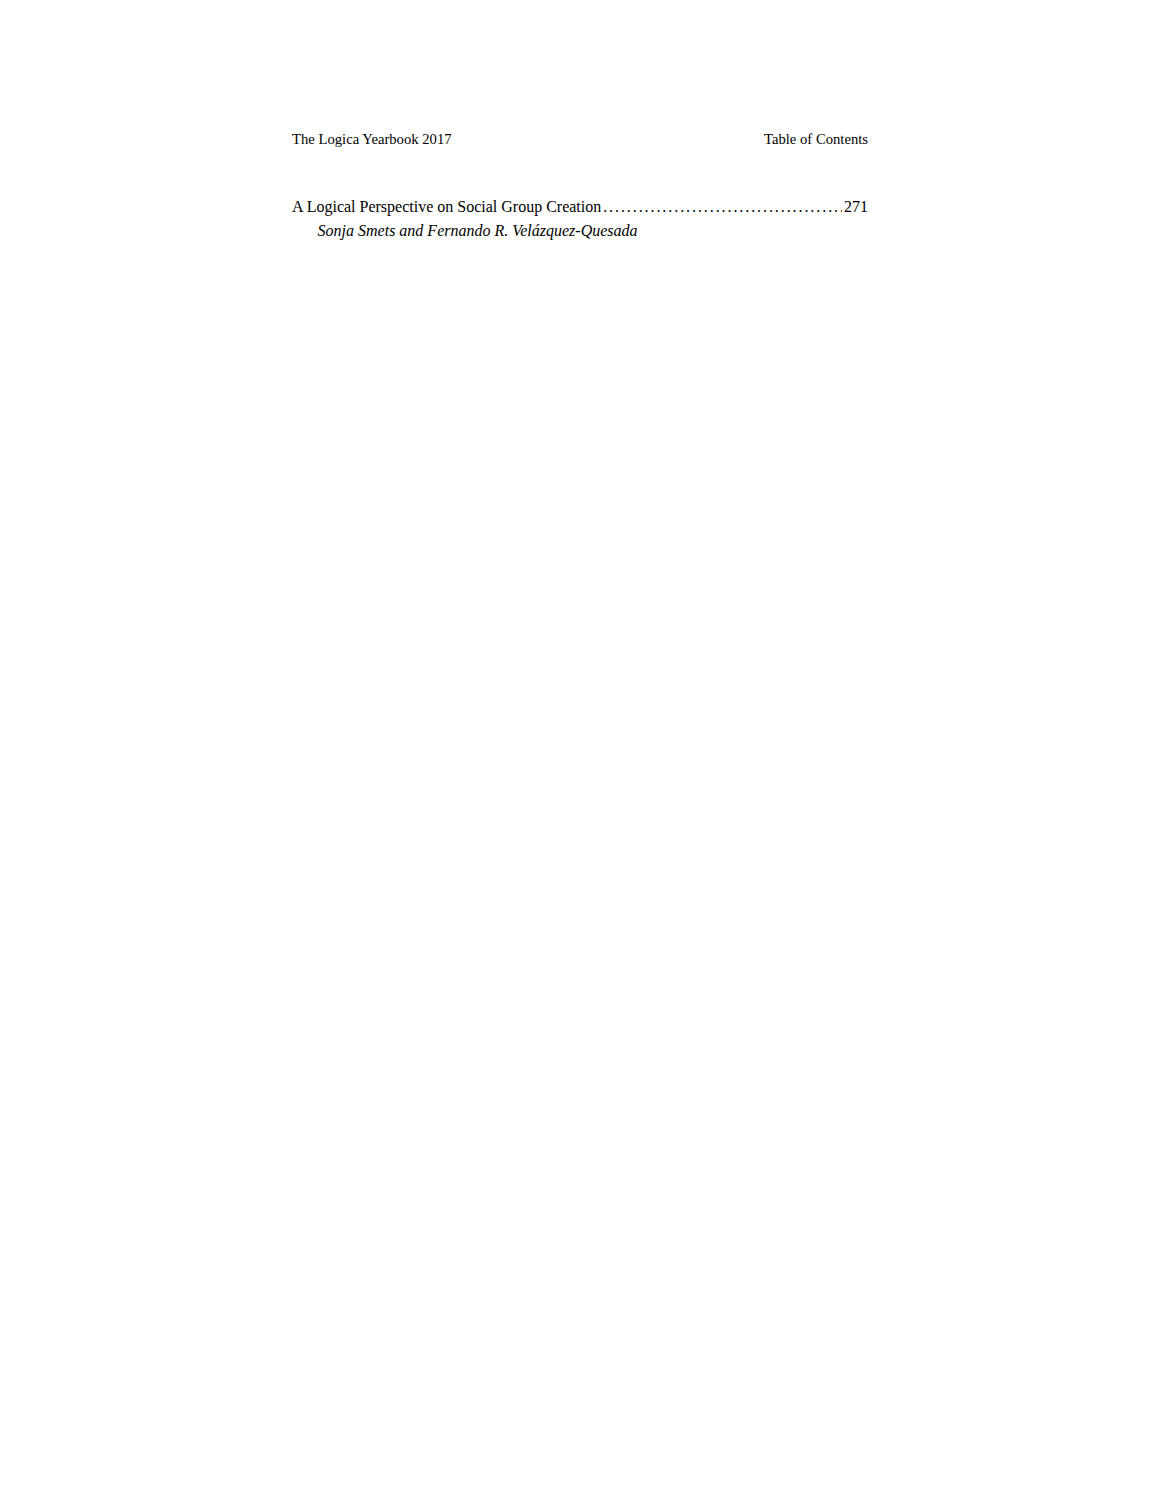The Logica Yearbook 2017 Table of Contents
A Logical Perspective on Social Group Creation .................................................................................................. 271
Sonja Smets and Fernando R. Velázquez-Quesada